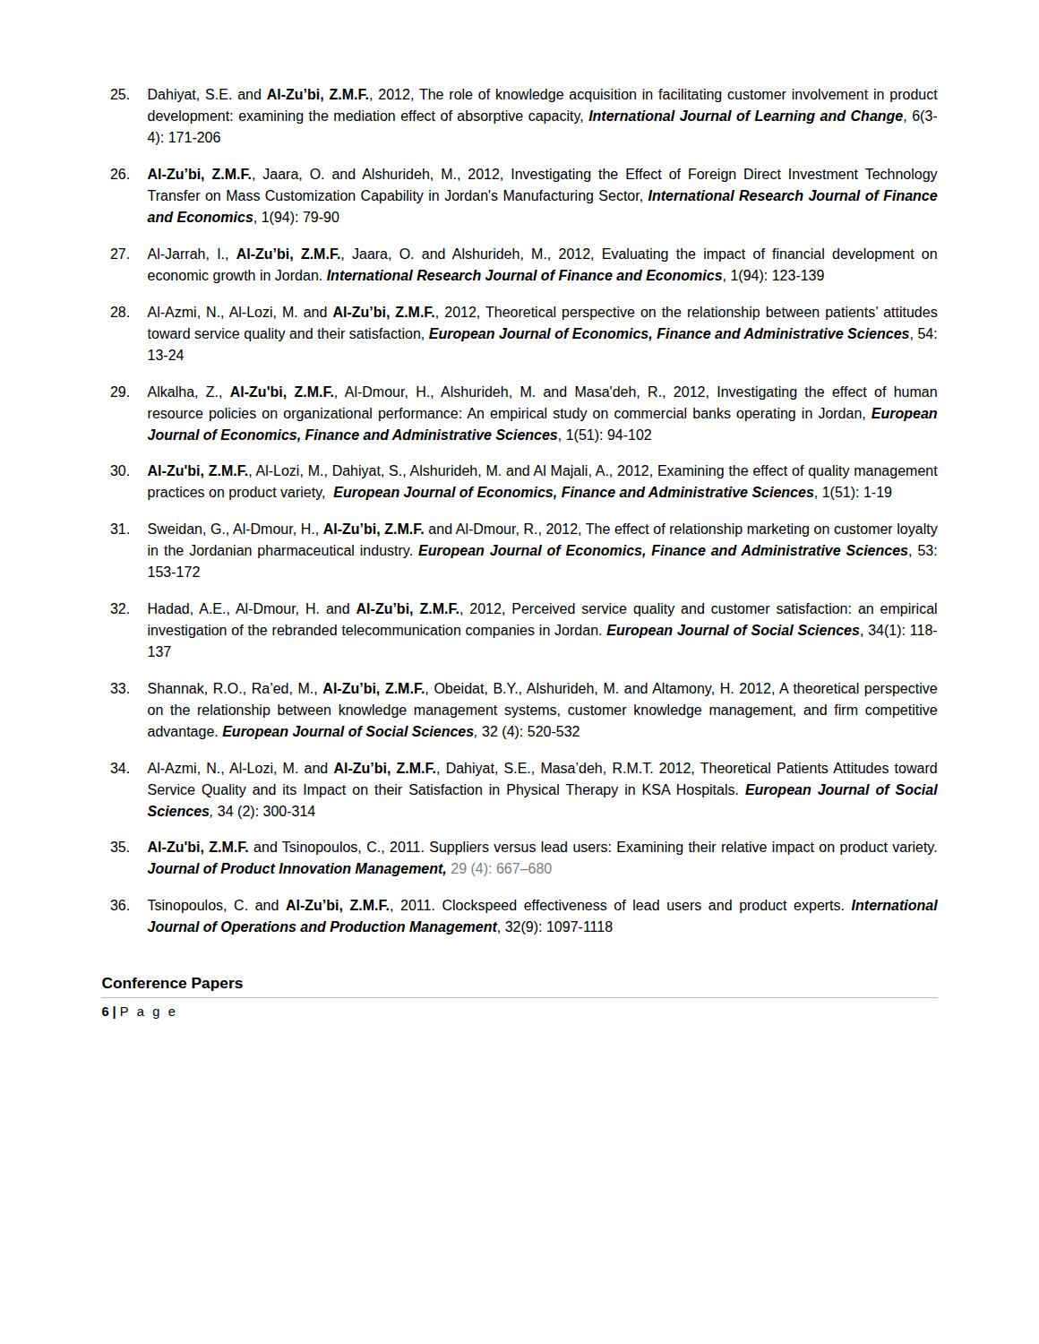Dahiyat, S.E. and Al-Zu’bi, Z.M.F., 2012, The role of knowledge acquisition in facilitating customer involvement in product development: examining the mediation effect of absorptive capacity, International Journal of Learning and Change, 6(3-4): 171-206
Al-Zu’bi, Z.M.F., Jaara, O. and Alshurideh, M., 2012, Investigating the Effect of Foreign Direct Investment Technology Transfer on Mass Customization Capability in Jordan's Manufacturing Sector, International Research Journal of Finance and Economics, 1(94): 79-90
Al-Jarrah, I., Al-Zu’bi, Z.M.F., Jaara, O. and Alshurideh, M., 2012, Evaluating the impact of financial development on economic growth in Jordan. International Research Journal of Finance and Economics, 1(94): 123-139
Al-Azmi, N., Al-Lozi, M. and Al-Zu’bi, Z.M.F., 2012, Theoretical perspective on the relationship between patients’ attitudes toward service quality and their satisfaction, European Journal of Economics, Finance and Administrative Sciences, 54: 13-24
Alkalha, Z., Al-Zu'bi, Z.M.F., Al-Dmour, H., Alshurideh, M. and Masa'deh, R., 2012, Investigating the effect of human resource policies on organizational performance: An empirical study on commercial banks operating in Jordan, European Journal of Economics, Finance and Administrative Sciences, 1(51): 94-102
Al-Zu'bi, Z.M.F., Al-Lozi, M., Dahiyat, S., Alshurideh, M. and Al Majali, A., 2012, Examining the effect of quality management practices on product variety, European Journal of Economics, Finance and Administrative Sciences, 1(51): 1-19
Sweidan, G., Al-Dmour, H., Al-Zu’bi, Z.M.F. and Al-Dmour, R., 2012, The effect of relationship marketing on customer loyalty in the Jordanian pharmaceutical industry. European Journal of Economics, Finance and Administrative Sciences, 53: 153-172
Hadad, A.E., Al-Dmour, H. and Al-Zu’bi, Z.M.F., 2012, Perceived service quality and customer satisfaction: an empirical investigation of the rebranded telecommunication companies in Jordan. European Journal of Social Sciences, 34(1): 118-137
Shannak, R.O., Ra’ed, M., Al-Zu’bi, Z.M.F., Obeidat, B.Y., Alshurideh, M. and Altamony, H. 2012, A theoretical perspective on the relationship between knowledge management systems, customer knowledge management, and firm competitive advantage. European Journal of Social Sciences, 32 (4): 520-532
Al-Azmi, N., Al-Lozi, M. and Al-Zu’bi, Z.M.F., Dahiyat, S.E., Masa’deh, R.M.T. 2012, Theoretical Patients Attitudes toward Service Quality and its Impact on their Satisfaction in Physical Therapy in KSA Hospitals. European Journal of Social Sciences, 34 (2): 300-314
Al-Zu'bi, Z.M.F. and Tsinopoulos, C., 2011. Suppliers versus lead users: Examining their relative impact on product variety. Journal of Product Innovation Management, 29 (4): 667–680
Tsinopoulos, C. and Al-Zu’bi, Z.M.F., 2011. Clockspeed effectiveness of lead users and product experts. International Journal of Operations and Production Management, 32(9): 1097-1118
Conference Papers
6 | P a g e